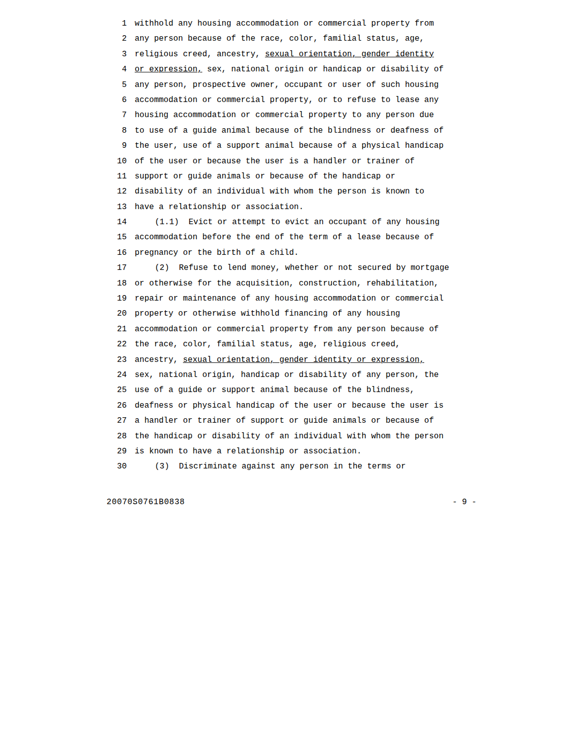withhold any housing accommodation or commercial property from
any person because of the race, color, familial status, age,
religious creed, ancestry, sexual orientation, gender identity
or expression, sex, national origin or handicap or disability of
any person, prospective owner, occupant or user of such housing
accommodation or commercial property, or to refuse to lease any
housing accommodation or commercial property to any person due
to use of a guide animal because of the blindness or deafness of
the user, use of a support animal because of a physical handicap
of the user or because the user is a handler or trainer of
support or guide animals or because of the handicap or
disability of an individual with whom the person is known to
have a relationship or association.
(1.1) Evict or attempt to evict an occupant of any housing
accommodation before the end of the term of a lease because of
pregnancy or the birth of a child.
(2) Refuse to lend money, whether or not secured by mortgage
or otherwise for the acquisition, construction, rehabilitation,
repair or maintenance of any housing accommodation or commercial
property or otherwise withhold financing of any housing
accommodation or commercial property from any person because of
the race, color, familial status, age, religious creed,
ancestry, sexual orientation, gender identity or expression,
sex, national origin, handicap or disability of any person, the
use of a guide or support animal because of the blindness,
deafness or physical handicap of the user or because the user is
a handler or trainer of support or guide animals or because of
the handicap or disability of an individual with whom the person
is known to have a relationship or association.
(3) Discriminate against any person in the terms or
20070S0761B0838 - 9 -